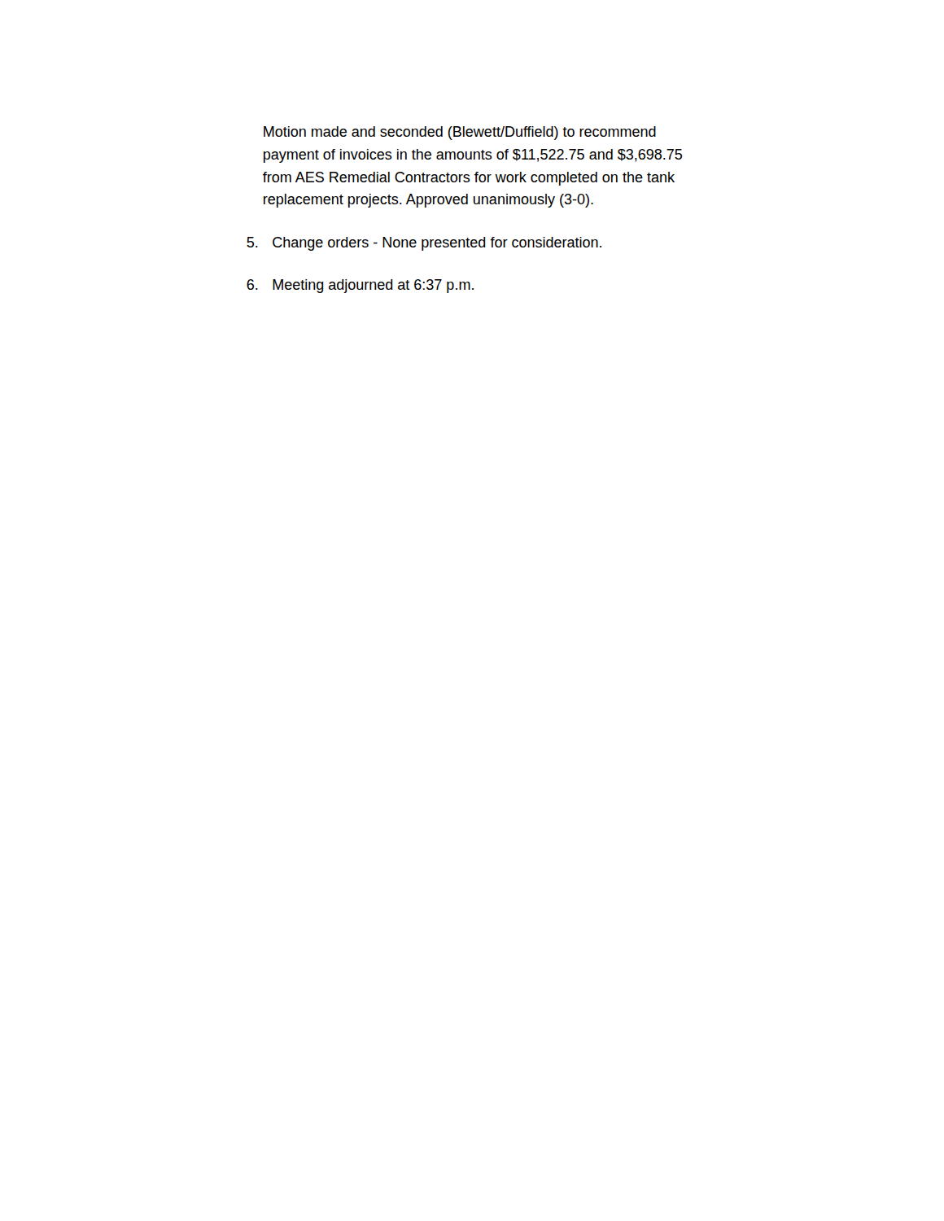Motion made and seconded (Blewett/Duffield) to recommend payment of invoices in the amounts of $11,522.75 and $3,698.75 from AES Remedial Contractors for work completed on the tank replacement projects. Approved unanimously (3-0).
Change orders - None presented for consideration.
Meeting adjourned at 6:37 p.m.